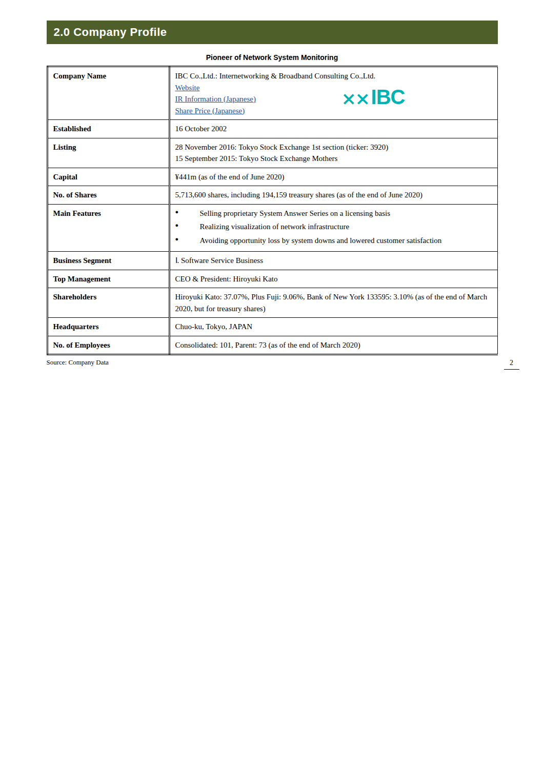2.0 Company Profile
Pioneer of Network System Monitoring
| Company Name | IBC Co.,Ltd.: Internetworking & Broadband Consulting Co.,Ltd. Website IR Information (Japanese) Share Price (Japanese) ⨯⨯ IBC |
| Established | 16 October 2002 |
| Listing | 28 November 2016: Tokyo Stock Exchange 1st section (ticker: 3920) 15 September 2015: Tokyo Stock Exchange Mothers |
| Capital | ¥441m (as of the end of June 2020) |
| No. of Shares | 5,713,600 shares, including 194,159 treasury shares (as of the end of June 2020) |
| Main Features | Selling proprietary System Answer Series on a licensing basis Realizing visualization of network infrastructure Avoiding opportunity loss by system downs and lowered customer satisfaction |
| Business Segment | Ⅰ. Software Service Business |
| Top Management | CEO & President: Hiroyuki Kato |
| Shareholders | Hiroyuki Kato: 37.07%, Plus Fuji: 9.06%, Bank of New York 133595: 3.10% (as of the end of March 2020, but for treasury shares) |
| Headquarters | Chuo-ku, Tokyo, JAPAN |
| No. of Employees | Consolidated: 101, Parent: 73 (as of the end of March 2020) |
Source: Company Data
2